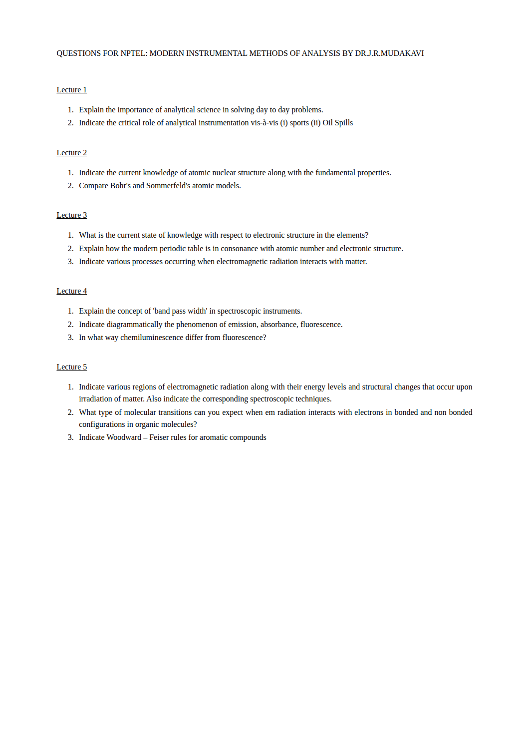Questions for NPTEL: Modern Instrumental Methods of Analysis by Dr.J.R.Mudakavi
Lecture 1
Explain the importance of analytical science in solving day to day problems.
Indicate the critical role of analytical instrumentation vis-à-vis (i) sports (ii) Oil Spills
Lecture 2
Indicate the current knowledge of atomic nuclear structure along with the fundamental properties.
Compare Bohr's and Sommerfeld's atomic models.
Lecture 3
What is the current state of knowledge with respect to electronic structure in the elements?
Explain how the modern periodic table is in consonance with atomic number and electronic structure.
Indicate various processes occurring when electromagnetic radiation interacts with matter.
Lecture 4
Explain the concept of 'band pass width' in spectroscopic instruments.
Indicate diagrammatically the phenomenon of emission, absorbance, fluorescence.
In what way chemiluminescence differ from fluorescence?
Lecture 5
Indicate various regions of electromagnetic radiation along with their energy levels and structural changes that occur upon irradiation of matter. Also indicate the corresponding spectroscopic techniques.
What type of molecular transitions can you expect when em radiation interacts with electrons in bonded and non bonded configurations in organic molecules?
Indicate Woodward – Feiser rules for aromatic compounds